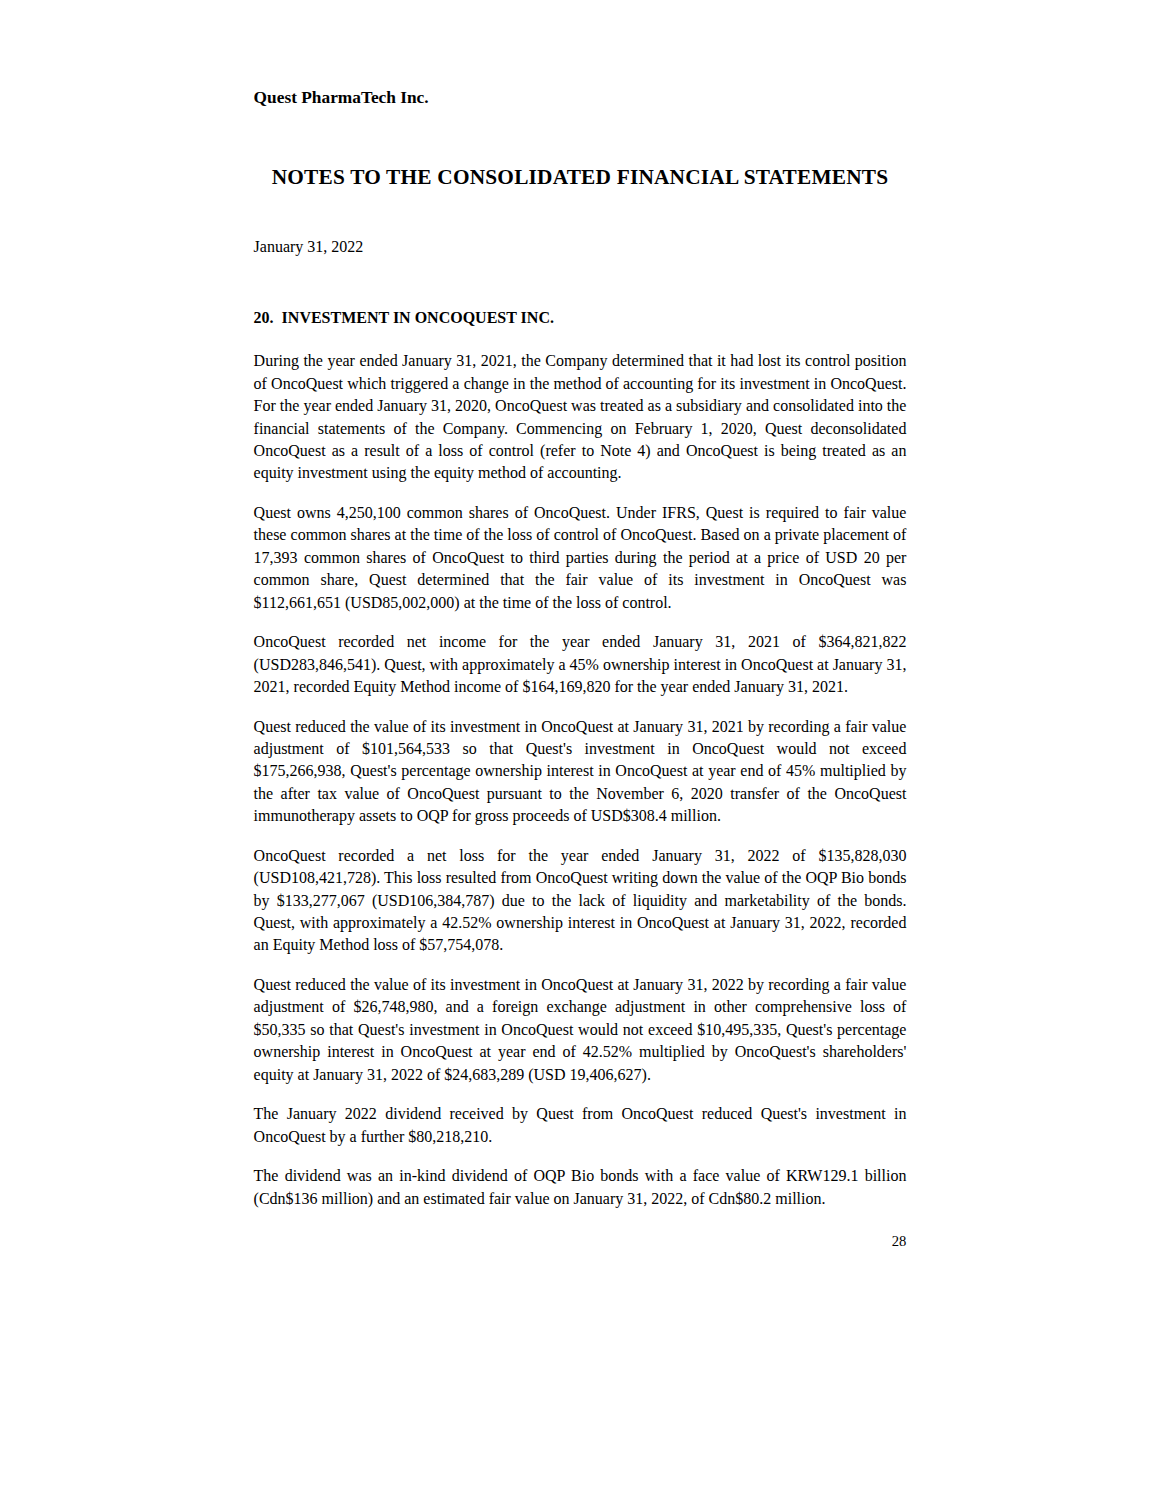Quest PharmaTech Inc.
NOTES TO THE CONSOLIDATED FINANCIAL STATEMENTS
January 31, 2022
20. INVESTMENT IN ONCOQUEST INC.
During the year ended January 31, 2021, the Company determined that it had lost its control position of OncoQuest which triggered a change in the method of accounting for its investment in OncoQuest. For the year ended January 31, 2020, OncoQuest was treated as a subsidiary and consolidated into the financial statements of the Company. Commencing on February 1, 2020, Quest deconsolidated OncoQuest as a result of a loss of control (refer to Note 4) and OncoQuest is being treated as an equity investment using the equity method of accounting.
Quest owns 4,250,100 common shares of OncoQuest. Under IFRS, Quest is required to fair value these common shares at the time of the loss of control of OncoQuest. Based on a private placement of 17,393 common shares of OncoQuest to third parties during the period at a price of USD 20 per common share, Quest determined that the fair value of its investment in OncoQuest was $112,661,651 (USD85,002,000) at the time of the loss of control.
OncoQuest recorded net income for the year ended January 31, 2021 of $364,821,822 (USD283,846,541). Quest, with approximately a 45% ownership interest in OncoQuest at January 31, 2021, recorded Equity Method income of $164,169,820 for the year ended January 31, 2021.
Quest reduced the value of its investment in OncoQuest at January 31, 2021 by recording a fair value adjustment of $101,564,533 so that Quest's investment in OncoQuest would not exceed $175,266,938, Quest's percentage ownership interest in OncoQuest at year end of 45% multiplied by the after tax value of OncoQuest pursuant to the November 6, 2020 transfer of the OncoQuest immunotherapy assets to OQP for gross proceeds of USD$308.4 million.
OncoQuest recorded a net loss for the year ended January 31, 2022 of $135,828,030 (USD108,421,728). This loss resulted from OncoQuest writing down the value of the OQP Bio bonds by $133,277,067 (USD106,384,787) due to the lack of liquidity and marketability of the bonds. Quest, with approximately a 42.52% ownership interest in OncoQuest at January 31, 2022, recorded an Equity Method loss of $57,754,078.
Quest reduced the value of its investment in OncoQuest at January 31, 2022 by recording a fair value adjustment of $26,748,980, and a foreign exchange adjustment in other comprehensive loss of $50,335 so that Quest's investment in OncoQuest would not exceed $10,495,335, Quest's percentage ownership interest in OncoQuest at year end of 42.52% multiplied by OncoQuest's shareholders' equity at January 31, 2022 of $24,683,289 (USD 19,406,627).
The January 2022 dividend received by Quest from OncoQuest reduced Quest's investment in OncoQuest by a further $80,218,210.
The dividend was an in-kind dividend of OQP Bio bonds with a face value of KRW129.1 billion (Cdn$136 million) and an estimated fair value on January 31, 2022, of Cdn$80.2 million.
28